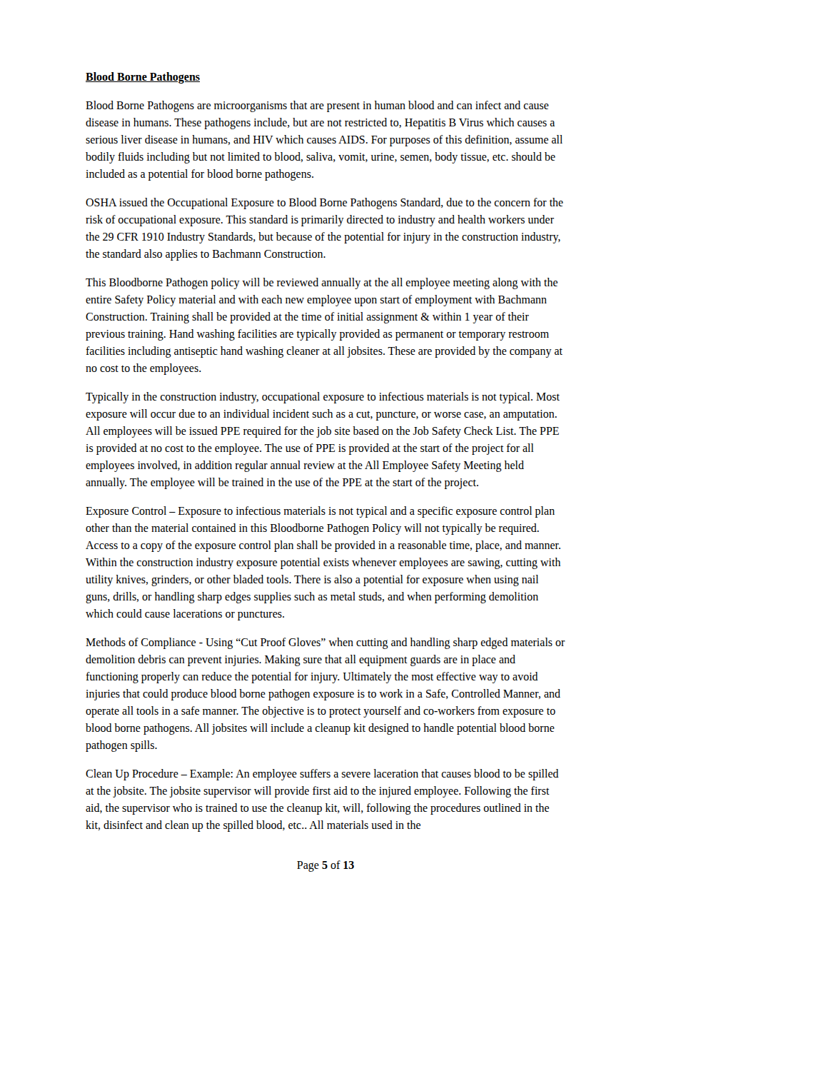Blood Borne Pathogens
Blood Borne Pathogens are microorganisms that are present in human blood and can infect and cause disease in humans. These pathogens include, but are not restricted to, Hepatitis B Virus which causes a serious liver disease in humans, and HIV which causes AIDS. For purposes of this definition, assume all bodily fluids including but not limited to blood, saliva, vomit, urine, semen, body tissue, etc. should be included as a potential for blood borne pathogens.
OSHA issued the Occupational Exposure to Blood Borne Pathogens Standard, due to the concern for the risk of occupational exposure. This standard is primarily directed to industry and health workers under the 29 CFR 1910 Industry Standards, but because of the potential for injury in the construction industry, the standard also applies to Bachmann Construction.
This Bloodborne Pathogen policy will be reviewed annually at the all employee meeting along with the entire Safety Policy material and with each new employee upon start of employment with Bachmann Construction. Training shall be provided at the time of initial assignment & within 1 year of their previous training. Hand washing facilities are typically provided as permanent or temporary restroom facilities including antiseptic hand washing cleaner at all jobsites. These are provided by the company at no cost to the employees.
Typically in the construction industry, occupational exposure to infectious materials is not typical. Most exposure will occur due to an individual incident such as a cut, puncture, or worse case, an amputation. All employees will be issued PPE required for the job site based on the Job Safety Check List. The PPE is provided at no cost to the employee. The use of PPE is provided at the start of the project for all employees involved, in addition regular annual review at the All Employee Safety Meeting held annually. The employee will be trained in the use of the PPE at the start of the project.
Exposure Control – Exposure to infectious materials is not typical and a specific exposure control plan other than the material contained in this Bloodborne Pathogen Policy will not typically be required. Access to a copy of the exposure control plan shall be provided in a reasonable time, place, and manner. Within the construction industry exposure potential exists whenever employees are sawing, cutting with utility knives, grinders, or other bladed tools. There is also a potential for exposure when using nail guns, drills, or handling sharp edges supplies such as metal studs, and when performing demolition which could cause lacerations or punctures.
Methods of Compliance - Using “Cut Proof Gloves” when cutting and handling sharp edged materials or demolition debris can prevent injuries. Making sure that all equipment guards are in place and functioning properly can reduce the potential for injury. Ultimately the most effective way to avoid injuries that could produce blood borne pathogen exposure is to work in a Safe, Controlled Manner, and operate all tools in a safe manner. The objective is to protect yourself and co-workers from exposure to blood borne pathogens. All jobsites will include a cleanup kit designed to handle potential blood borne pathogen spills.
Clean Up Procedure – Example: An employee suffers a severe laceration that causes blood to be spilled at the jobsite. The jobsite supervisor will provide first aid to the injured employee. Following the first aid, the supervisor who is trained to use the cleanup kit, will, following the procedures outlined in the kit, disinfect and clean up the spilled blood, etc.. All materials used in the
Page 5 of 13